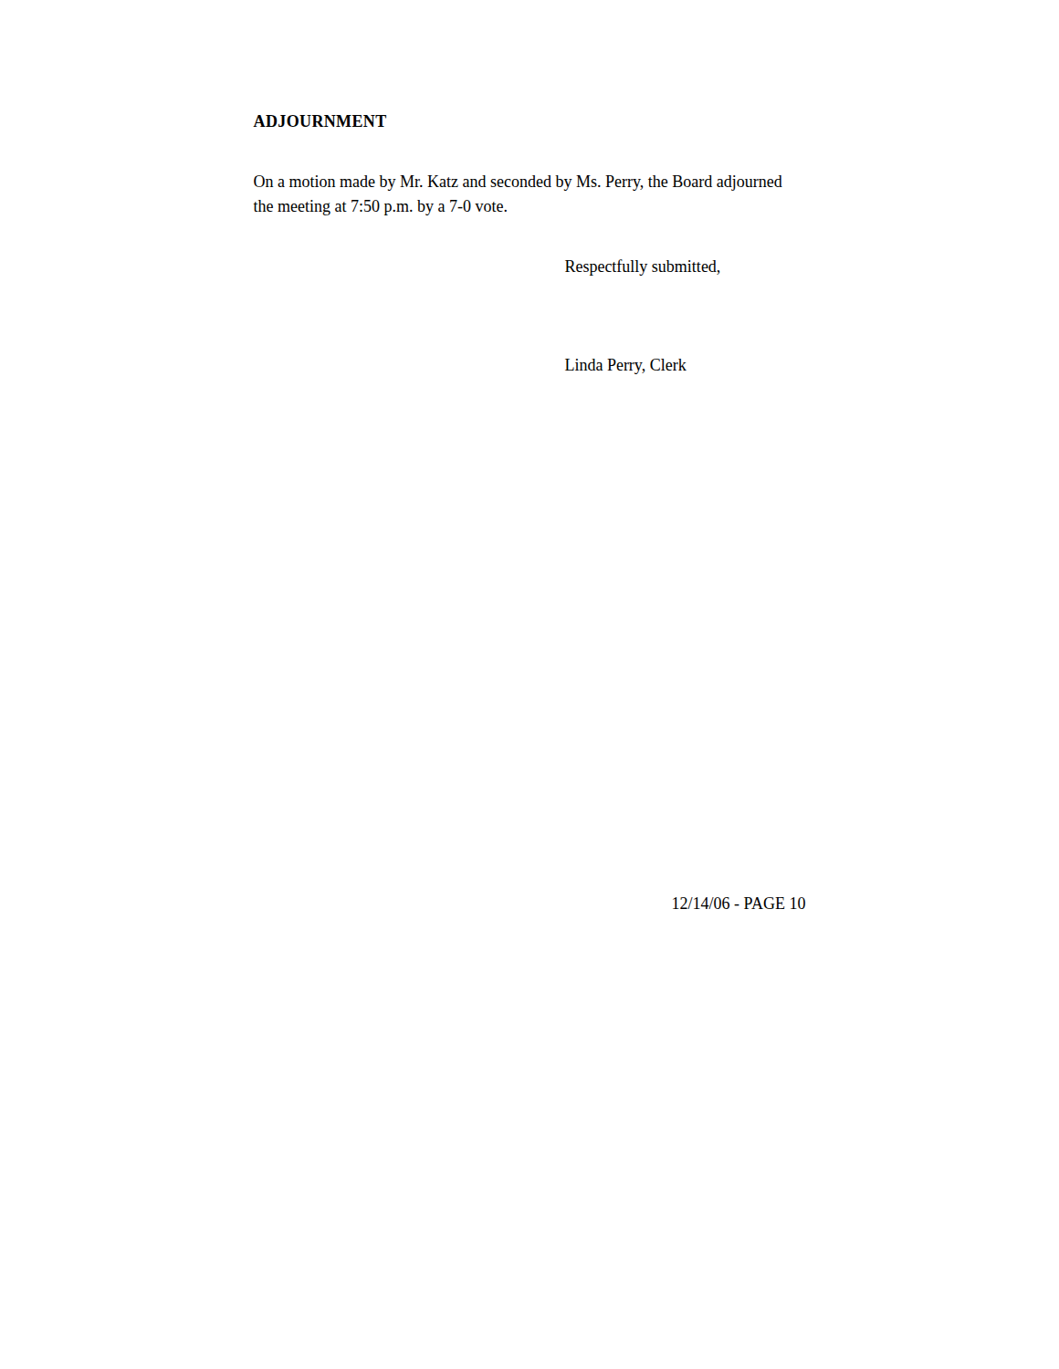Adjournment
On a motion made by Mr. Katz and seconded by Ms. Perry, the Board adjourned the meeting at 7:50 p.m. by a 7-0 vote.
Respectfully submitted,
Linda Perry, Clerk
12/14/06 - PAGE 10